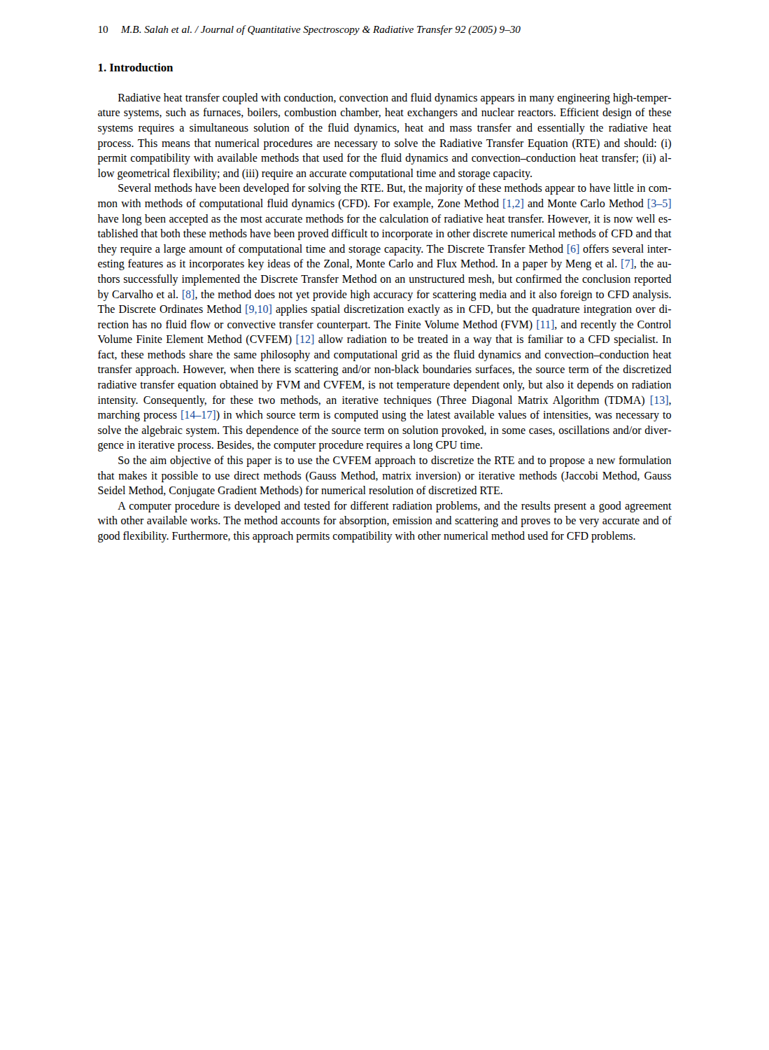10 M.B. Salah et al. / Journal of Quantitative Spectroscopy & Radiative Transfer 92 (2005) 9–30
1. Introduction
Radiative heat transfer coupled with conduction, convection and fluid dynamics appears in many engineering high-temperature systems, such as furnaces, boilers, combustion chamber, heat exchangers and nuclear reactors. Efficient design of these systems requires a simultaneous solution of the fluid dynamics, heat and mass transfer and essentially the radiative heat process. This means that numerical procedures are necessary to solve the Radiative Transfer Equation (RTE) and should: (i) permit compatibility with available methods that used for the fluid dynamics and convection–conduction heat transfer; (ii) allow geometrical flexibility; and (iii) require an accurate computational time and storage capacity.
Several methods have been developed for solving the RTE. But, the majority of these methods appear to have little in common with methods of computational fluid dynamics (CFD). For example, Zone Method [1,2] and Monte Carlo Method [3–5] have long been accepted as the most accurate methods for the calculation of radiative heat transfer. However, it is now well established that both these methods have been proved difficult to incorporate in other discrete numerical methods of CFD and that they require a large amount of computational time and storage capacity. The Discrete Transfer Method [6] offers several interesting features as it incorporates key ideas of the Zonal, Monte Carlo and Flux Method. In a paper by Meng et al. [7], the authors successfully implemented the Discrete Transfer Method on an unstructured mesh, but confirmed the conclusion reported by Carvalho et al. [8], the method does not yet provide high accuracy for scattering media and it also foreign to CFD analysis. The Discrete Ordinates Method [9,10] applies spatial discretization exactly as in CFD, but the quadrature integration over direction has no fluid flow or convective transfer counterpart. The Finite Volume Method (FVM) [11], and recently the Control Volume Finite Element Method (CVFEM) [12] allow radiation to be treated in a way that is familiar to a CFD specialist. In fact, these methods share the same philosophy and computational grid as the fluid dynamics and convection–conduction heat transfer approach. However, when there is scattering and/or non-black boundaries surfaces, the source term of the discretized radiative transfer equation obtained by FVM and CVFEM, is not temperature dependent only, but also it depends on radiation intensity. Consequently, for these two methods, an iterative techniques (Three Diagonal Matrix Algorithm (TDMA) [13], marching process [14–17]) in which source term is computed using the latest available values of intensities, was necessary to solve the algebraic system. This dependence of the source term on solution provoked, in some cases, oscillations and/or divergence in iterative process. Besides, the computer procedure requires a long CPU time.
So the aim objective of this paper is to use the CVFEM approach to discretize the RTE and to propose a new formulation that makes it possible to use direct methods (Gauss Method, matrix inversion) or iterative methods (Jaccobi Method, Gauss Seidel Method, Conjugate Gradient Methods) for numerical resolution of discretized RTE.
A computer procedure is developed and tested for different radiation problems, and the results present a good agreement with other available works. The method accounts for absorption, emission and scattering and proves to be very accurate and of good flexibility. Furthermore, this approach permits compatibility with other numerical method used for CFD problems.